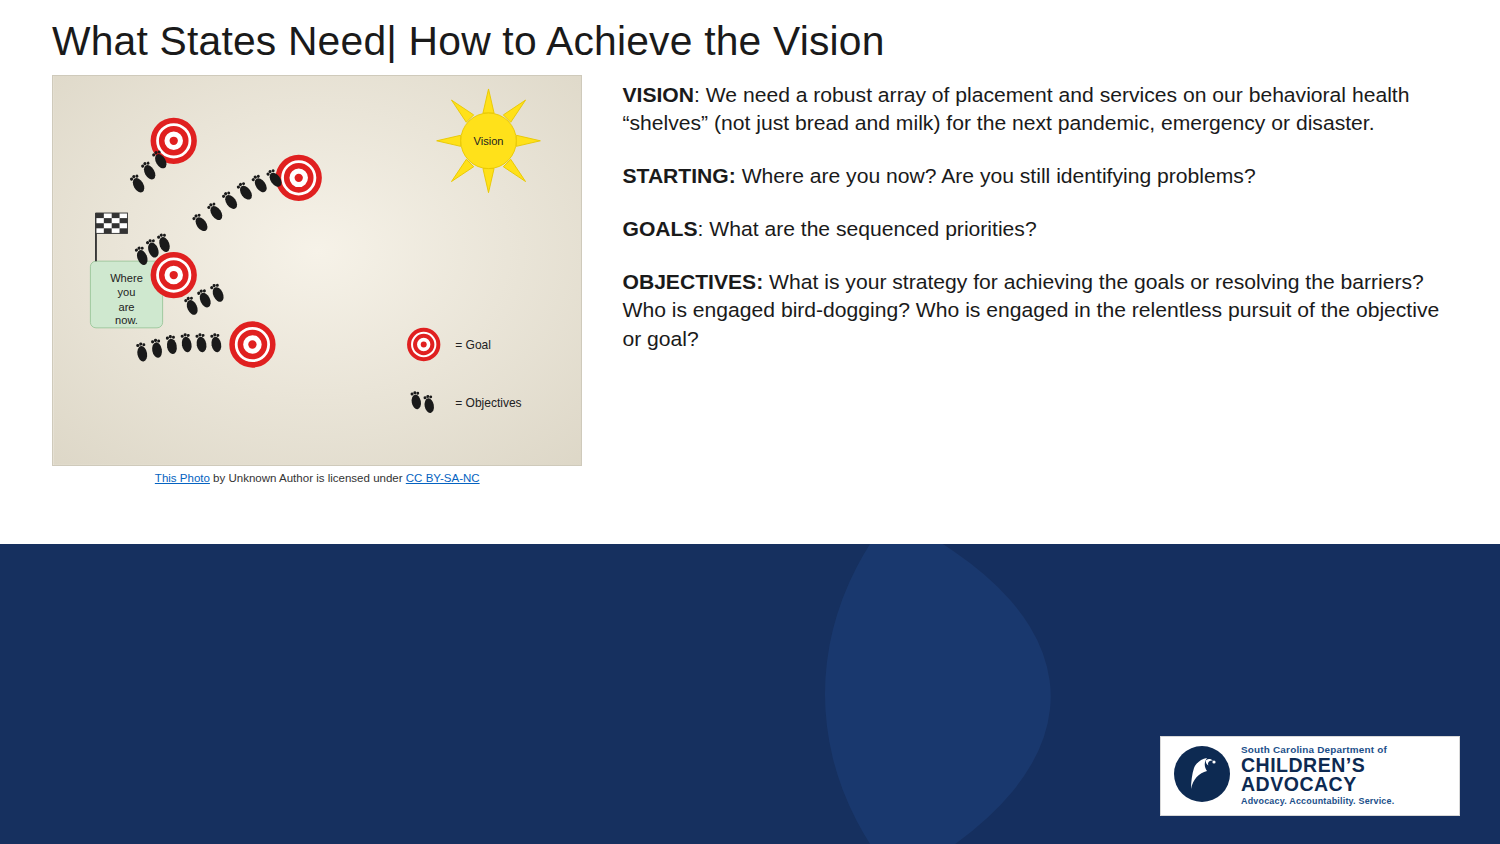What States Need| How to Achieve the Vision
Vision Where you are now. = Goal = Objectives
This Photo by Unknown Author is licensed under CC BY-SA-NC
VISION: We need a robust array of placement and services on our behavioral health “shelves” (not just bread and milk) for the next pandemic, emergency or disaster.
STARTING: Where are you now? Are you still identifying problems?
GOALS: What are the sequenced priorities?
OBJECTIVES: What is your strategy for achieving the goals or resolving the barriers? Who is engaged bird-dogging? Who is engaged in the relentless pursuit of the objective or goal?
South Carolina Department of
CHILDREN’S
ADVOCACY
Advocacy. Accountability. Service.